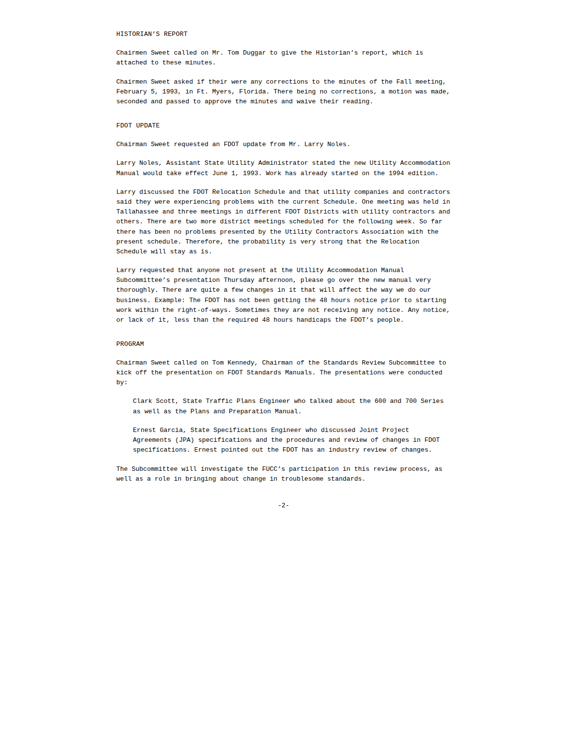HISTORIAN’S REPORT
Chairmen Sweet called on Mr. Tom Duggar to give the Historian’s report, which is attached to these minutes.
Chairmen Sweet asked if their were any corrections to the minutes of the Fall meeting, February 5, 1993, in Ft. Myers, Florida. There being no corrections, a motion was made, seconded and passed to approve the minutes and waive their reading.
FDOT UPDATE
Chairman Sweet requested an FDOT update from Mr. Larry Noles.
Larry Noles, Assistant State Utility Administrator stated the new Utility Accommodation Manual would take effect June 1, 1993. Work has already started on the 1994 edition.
Larry discussed the FDOT Relocation Schedule and that utility companies and contractors said they were experiencing problems with the current Schedule. One meeting was held in Tallahassee and three meetings in different FDOT Districts with utility contractors and others. There are two more district meetings scheduled for the following week. So far there has been no problems presented by the Utility Contractors Association with the present schedule. Therefore, the probability is very strong that the Relocation Schedule will stay as is.
Larry requested that anyone not present at the Utility Accommodation Manual Subcommittee’s presentation Thursday afternoon, please go over the new manual very thoroughly. There are quite a few changes in it that will affect the way we do our business. Example: The FDOT has not been getting the 48 hours notice prior to starting work within the right-of-ways. Sometimes they are not receiving any notice. Any notice, or lack of it, less than the required 48 hours handicaps the FDOT’s people.
PROGRAM
Chairman Sweet called on Tom Kennedy, Chairman of the Standards Review Subcommittee to kick off the presentation on FDOT Standards Manuals. The presentations were conducted by:
Clark Scott, State Traffic Plans Engineer who talked about the 600 and 700 Series as well as the Plans and Preparation Manual.
Ernest Garcia, State Specifications Engineer who discussed Joint Project Agreements (JPA) specifications and the procedures and review of changes in FDOT specifications. Ernest pointed out the FDOT has an industry review of changes.
The Subcommittee will investigate the FUCC’s participation in this review process, as well as a role in bringing about change in troublesome standards.
-2-